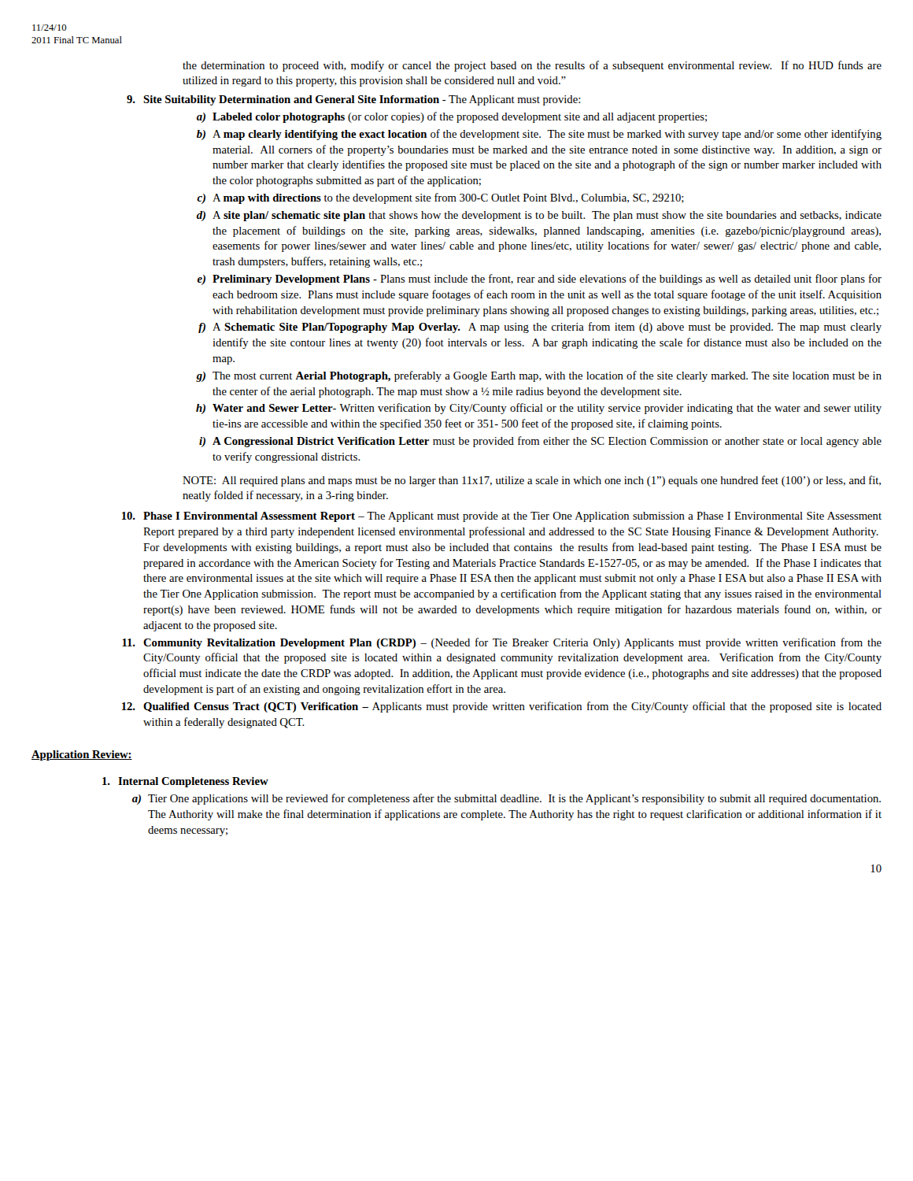11/24/10
2011 Final TC Manual
the determination to proceed with, modify or cancel the project based on the results of a subsequent environmental review. If no HUD funds are utilized in regard to this property, this provision shall be considered null and void.”
9.
Site Suitability Determination and General Site Information - The Applicant must provide:
a)
Labeled color photographs (or color copies) of the proposed development site and all adjacent properties;
b)
A map clearly identifying the exact location of the development site. The site must be marked with survey tape and/or some other identifying material. All corners of the property’s boundaries must be marked and the site entrance noted in some distinctive way. In addition, a sign or number marker that clearly identifies the proposed site must be placed on the site and a photograph of the sign or number marker included with the color photographs submitted as part of the application;
c)
A map with directions to the development site from 300-C Outlet Point Blvd., Columbia, SC, 29210;
d)
A site plan/ schematic site plan that shows how the development is to be built. The plan must show the site boundaries and setbacks, indicate the placement of buildings on the site, parking areas, sidewalks, planned landscaping, amenities (i.e. gazebo/picnic/playground areas), easements for power lines/sewer and water lines/ cable and phone lines/etc, utility locations for water/ sewer/ gas/ electric/ phone and cable, trash dumpsters, buffers, retaining walls, etc.;
e)
Preliminary Development Plans - Plans must include the front, rear and side elevations of the buildings as well as detailed unit floor plans for each bedroom size. Plans must include square footages of each room in the unit as well as the total square footage of the unit itself. Acquisition with rehabilitation development must provide preliminary plans showing all proposed changes to existing buildings, parking areas, utilities, etc.;
f)
A Schematic Site Plan/Topography Map Overlay. A map using the criteria from item (d) above must be provided. The map must clearly identify the site contour lines at twenty (20) foot intervals or less. A bar graph indicating the scale for distance must also be included on the map.
g)
The most current Aerial Photograph, preferably a Google Earth map, with the location of the site clearly marked. The site location must be in the center of the aerial photograph. The map must show a ½ mile radius beyond the development site.
h)
Water and Sewer Letter- Written verification by City/County official or the utility service provider indicating that the water and sewer utility tie-ins are accessible and within the specified 350 feet or 351- 500 feet of the proposed site, if claiming points.
i)
A Congressional District Verification Letter must be provided from either the SC Election Commission or another state or local agency able to verify congressional districts.
NOTE: All required plans and maps must be no larger than 11x17, utilize a scale in which one inch (1”) equals one hundred feet (100’) or less, and fit, neatly folded if necessary, in a 3-ring binder.
10.
Phase I Environmental Assessment Report – The Applicant must provide at the Tier One Application submission a Phase I Environmental Site Assessment Report prepared by a third party independent licensed environmental professional and addressed to the SC State Housing Finance & Development Authority. For developments with existing buildings, a report must also be included that contains the results from lead-based paint testing. The Phase I ESA must be prepared in accordance with the American Society for Testing and Materials Practice Standards E-1527-05, or as may be amended. If the Phase I indicates that there are environmental issues at the site which will require a Phase II ESA then the applicant must submit not only a Phase I ESA but also a Phase II ESA with the Tier One Application submission. The report must be accompanied by a certification from the Applicant stating that any issues raised in the environmental report(s) have been reviewed. HOME funds will not be awarded to developments which require mitigation for hazardous materials found on, within, or adjacent to the proposed site.
11.
Community Revitalization Development Plan (CRDP) – (Needed for Tie Breaker Criteria Only) Applicants must provide written verification from the City/County official that the proposed site is located within a designated community revitalization development area. Verification from the City/County official must indicate the date the CRDP was adopted. In addition, the Applicant must provide evidence (i.e., photographs and site addresses) that the proposed development is part of an existing and ongoing revitalization effort in the area.
12.
Qualified Census Tract (QCT) Verification – Applicants must provide written verification from the City/County official that the proposed site is located within a federally designated QCT.
Application Review:
1.
Internal Completeness Review
a)
Tier One applications will be reviewed for completeness after the submittal deadline. It is the Applicant’s responsibility to submit all required documentation. The Authority will make the final determination if applications are complete. The Authority has the right to request clarification or additional information if it deems necessary;
10